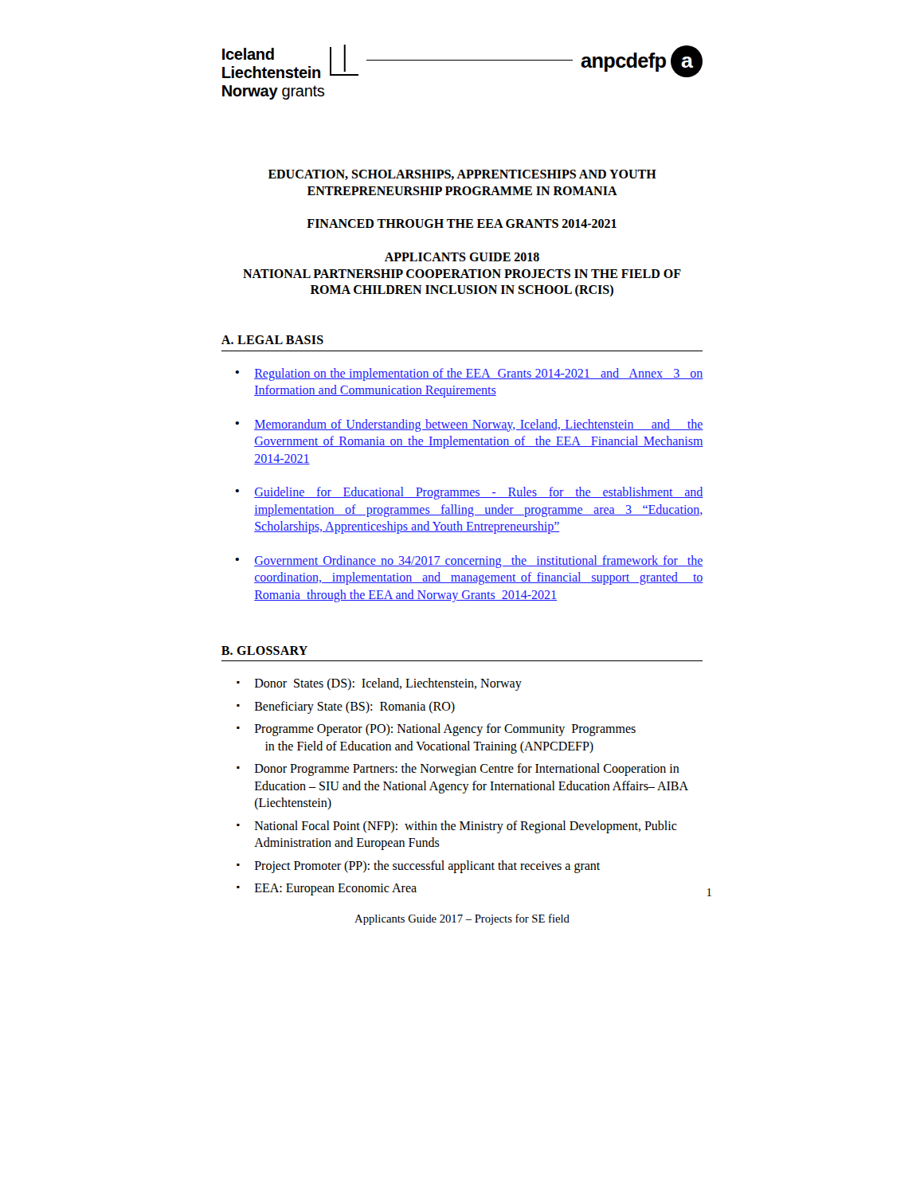Iceland
Liechtenstein
Norway grants
anpcdefp a
Education, Scholarships, Apprenticeships and Youth
Entrepreneurship Programme in Romania
Financed through the EEA Grants 2014-2021
Applicants Guide 2018
National Partnership Cooperation Projects in the Field of
Roma Children Inclusion in School (RCIS)
A. Legal Basis
Regulation on the implementation of the EEA Grants 2014-2021 and Annex 3 on Information and Communication Requirements
Memorandum of Understanding between Norway, Iceland, Liechtenstein and the Government of Romania on the Implementation of the EEA Financial Mechanism 2014-2021
Guideline for Educational Programmes - Rules for the establishment and implementation of programmes falling under programme area 3 “Education, Scholarships, Apprenticeships and Youth Entrepreneurship”
Government Ordinance no 34/2017 concerning the institutional framework for the coordination, implementation and management of financial support granted to Romania through the EEA and Norway Grants 2014-2021
B. Glossary
Donor States (DS): Iceland, Liechtenstein, Norway
Beneficiary State (BS): Romania (RO)
Programme Operator (PO): National Agency for Community Programmes
in the Field of Education and Vocational Training (ANPCDEFP)
Donor Programme Partners: the Norwegian Centre for International Cooperation in Education – SIU and the National Agency for International Education Affairs– AIBA (Liechtenstein)
National Focal Point (NFP): within the Ministry of Regional Development, Public Administration and European Funds
Project Promoter (PP): the successful applicant that receives a grant
EEA: European Economic Area
1
Applicants Guide 2017 – Projects for SE field